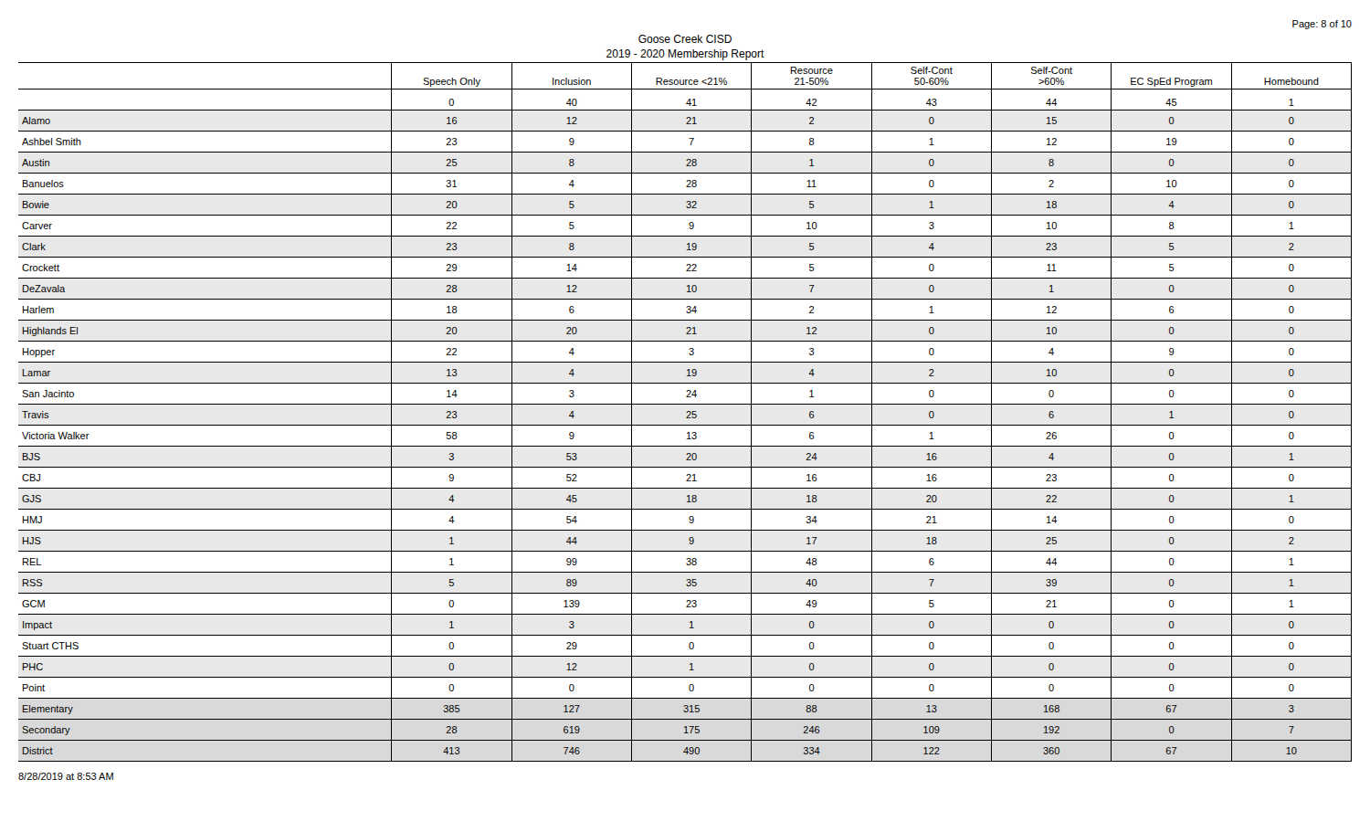Page: 8 of 10
Goose Creek CISD
2019 - 2020 Membership Report
| | Speech Only | Inclusion | Resource <21% | Resource 21-50% | Self-Cont 50-60% | Self-Cont >60% | EC SpEd Program | Homebound |
| --- | --- | --- | --- | --- | --- | --- | --- | --- |
| | 0 | 40 | 41 | 42 | 43 | 44 | 45 | 1 |
| Alamo | 16 | 12 | 21 | 2 | 0 | 15 | 0 | 0 |
| Ashbel Smith | 23 | 9 | 7 | 8 | 1 | 12 | 19 | 0 |
| Austin | 25 | 8 | 28 | 1 | 0 | 8 | 0 | 0 |
| Banuelos | 31 | 4 | 28 | 11 | 0 | 2 | 10 | 0 |
| Bowie | 20 | 5 | 32 | 5 | 1 | 18 | 4 | 0 |
| Carver | 22 | 5 | 9 | 10 | 3 | 10 | 8 | 1 |
| Clark | 23 | 8 | 19 | 5 | 4 | 23 | 5 | 2 |
| Crockett | 29 | 14 | 22 | 5 | 0 | 11 | 5 | 0 |
| DeZavala | 28 | 12 | 10 | 7 | 0 | 1 | 0 | 0 |
| Harlem | 18 | 6 | 34 | 2 | 1 | 12 | 6 | 0 |
| Highlands El | 20 | 20 | 21 | 12 | 0 | 10 | 0 | 0 |
| Hopper | 22 | 4 | 3 | 3 | 0 | 4 | 9 | 0 |
| Lamar | 13 | 4 | 19 | 4 | 2 | 10 | 0 | 0 |
| San Jacinto | 14 | 3 | 24 | 1 | 0 | 0 | 0 | 0 |
| Travis | 23 | 4 | 25 | 6 | 0 | 6 | 1 | 0 |
| Victoria Walker | 58 | 9 | 13 | 6 | 1 | 26 | 0 | 0 |
| BJS | 3 | 53 | 20 | 24 | 16 | 4 | 0 | 1 |
| CBJ | 9 | 52 | 21 | 16 | 16 | 23 | 0 | 0 |
| GJS | 4 | 45 | 18 | 18 | 20 | 22 | 0 | 1 |
| HMJ | 4 | 54 | 9 | 34 | 21 | 14 | 0 | 0 |
| HJS | 1 | 44 | 9 | 17 | 18 | 25 | 0 | 2 |
| REL | 1 | 99 | 38 | 48 | 6 | 44 | 0 | 1 |
| RSS | 5 | 89 | 35 | 40 | 7 | 39 | 0 | 1 |
| GCM | 0 | 139 | 23 | 49 | 5 | 21 | 0 | 1 |
| Impact | 1 | 3 | 1 | 0 | 0 | 0 | 0 | 0 |
| Stuart CTHS | 0 | 29 | 0 | 0 | 0 | 0 | 0 | 0 |
| PHC | 0 | 12 | 1 | 0 | 0 | 0 | 0 | 0 |
| Point | 0 | 0 | 0 | 0 | 0 | 0 | 0 | 0 |
| Elementary | 385 | 127 | 315 | 88 | 13 | 168 | 67 | 3 |
| Secondary | 28 | 619 | 175 | 246 | 109 | 192 | 0 | 7 |
| District | 413 | 746 | 490 | 334 | 122 | 360 | 67 | 10 |
8/28/2019 at 8:53 AM